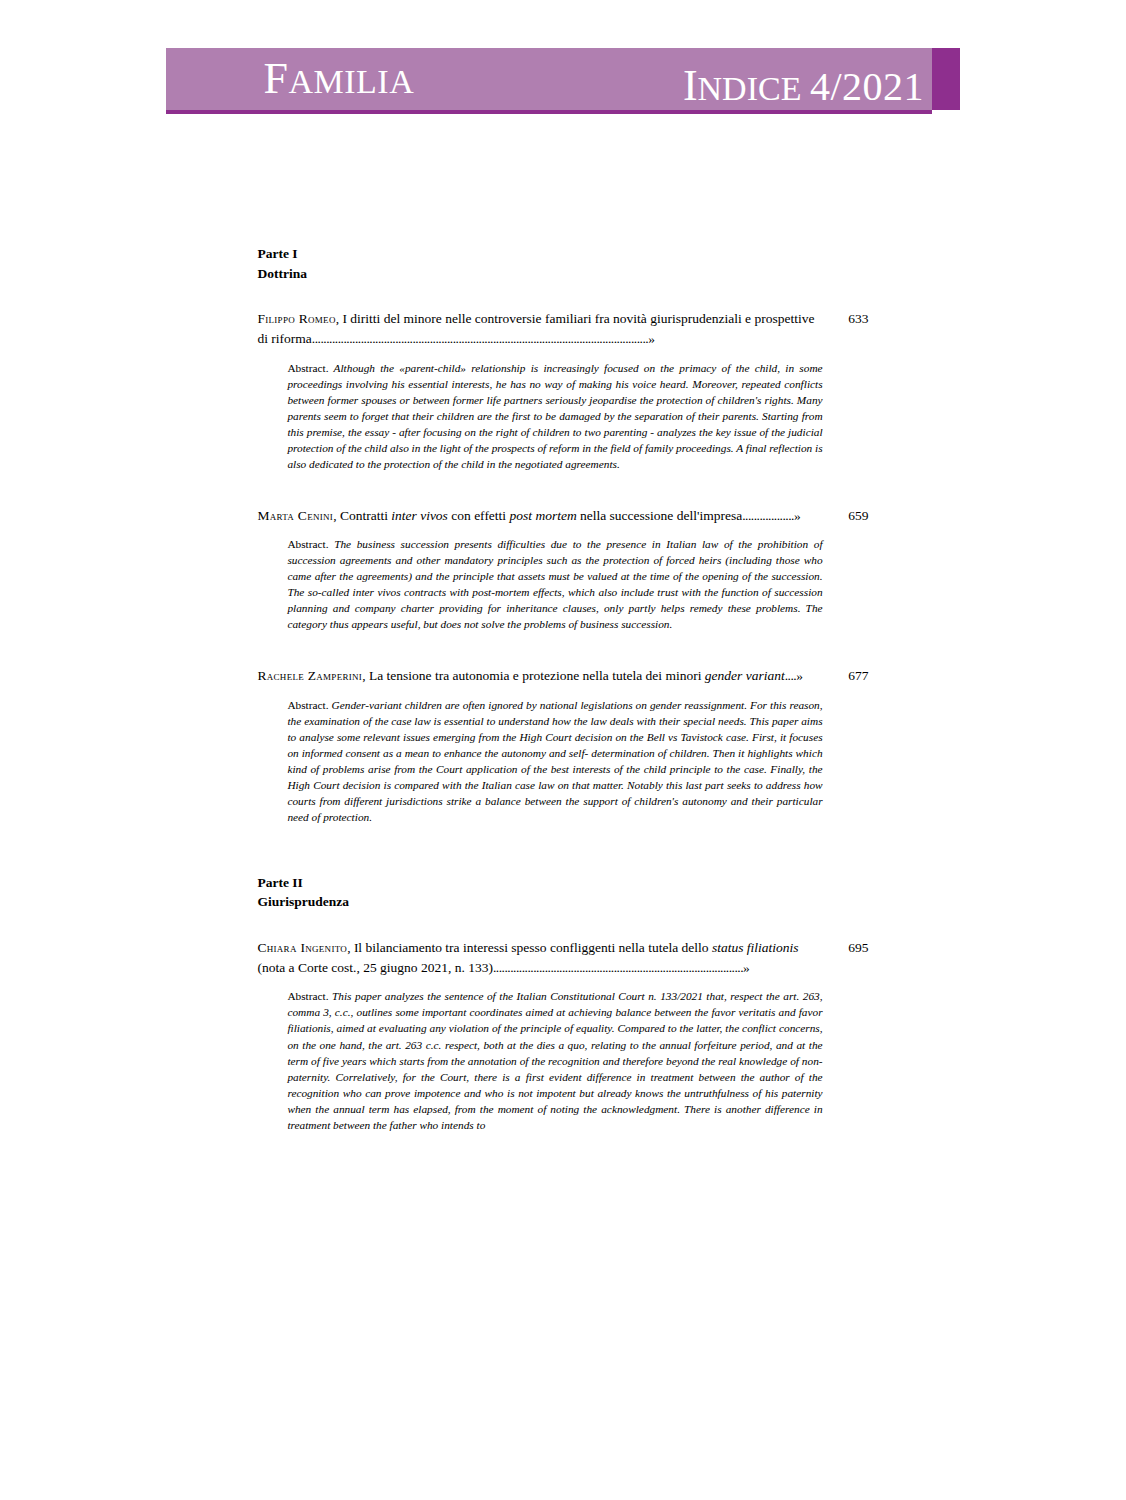FAMILIA
INDICE 4/2021
Parte I
Dottrina
Filippo Romeo, I diritti del minore nelle controversie familiari fra novità giurisprudenziali e prospettive di riforma.....................................................................................................................»
633
Abstract. Although the «parent-child» relationship is increasingly focused on the primacy of the child, in some proceedings involving his essential interests, he has no way of making his voice heard. Moreover, repeated conflicts between former spouses or between former life partners seriously jeopardise the protection of children's rights. Many parents seem to forget that their children are the first to be damaged by the separation of their parents. Starting from this premise, the essay - after focusing on the right of children to two parenting - analyzes the key issue of the judicial protection of the child also in the light of the prospects of reform in the field of family proceedings. A final reflection is also dedicated to the protection of the child in the negotiated agreements.
Marta Cenini, Contratti inter vivos con effetti post mortem nella successione dell'impresa..................»
659
Abstract. The business succession presents difficulties due to the presence in Italian law of the prohibition of succession agreements and other mandatory principles such as the protection of forced heirs (including those who came after the agreements) and the principle that assets must be valued at the time of the opening of the succession. The so-called inter vivos contracts with post-mortem effects, which also include trust with the function of succession planning and company charter providing for inheritance clauses, only partly helps remedy these problems. The category thus appears useful, but does not solve the problems of business succession.
Rachele Zamperini, La tensione tra autonomia e protezione nella tutela dei minori gender variant....»
677
Abstract. Gender-variant children are often ignored by national legislations on gender reassignment. For this reason, the examination of the case law is essential to understand how the law deals with their special needs. This paper aims to analyse some relevant issues emerging from the High Court decision on the Bell vs Tavistock case. First, it focuses on informed consent as a mean to enhance the autonomy and self- determination of children. Then it highlights which kind of problems arise from the Court application of the best interests of the child principle to the case. Finally, the High Court decision is compared with the Italian case law on that matter. Notably this last part seeks to address how courts from different jurisdictions strike a balance between the support of children's autonomy and their particular need of protection.
Parte II
Giurisprudenza
Chiara Ingenito, Il bilanciamento tra interessi spesso confliggenti nella tutela dello status filiationis (nota a Corte cost., 25 giugno 2021, n. 133).......................................................................................»
695
Abstract. This paper analyzes the sentence of the Italian Constitutional Court n. 133/2021 that, respect the art. 263, comma 3, c.c., outlines some important coordinates aimed at achieving balance between the favor veritatis and favor filiationis, aimed at evaluating any violation of the principle of equality. Compared to the latter, the conflict concerns, on the one hand, the art. 263 c.c. respect, both at the dies a quo, relating to the annual forfeiture period, and at the term of five years which starts from the annotation of the recognition and therefore beyond the real knowledge of non-paternity. Correlatively, for the Court, there is a first evident difference in treatment between the author of the recognition who can prove impotence and who is not impotent but already knows the untruthfulness of his paternity when the annual term has elapsed, from the moment of noting the acknowledgment. There is another difference in treatment between the father who intends to